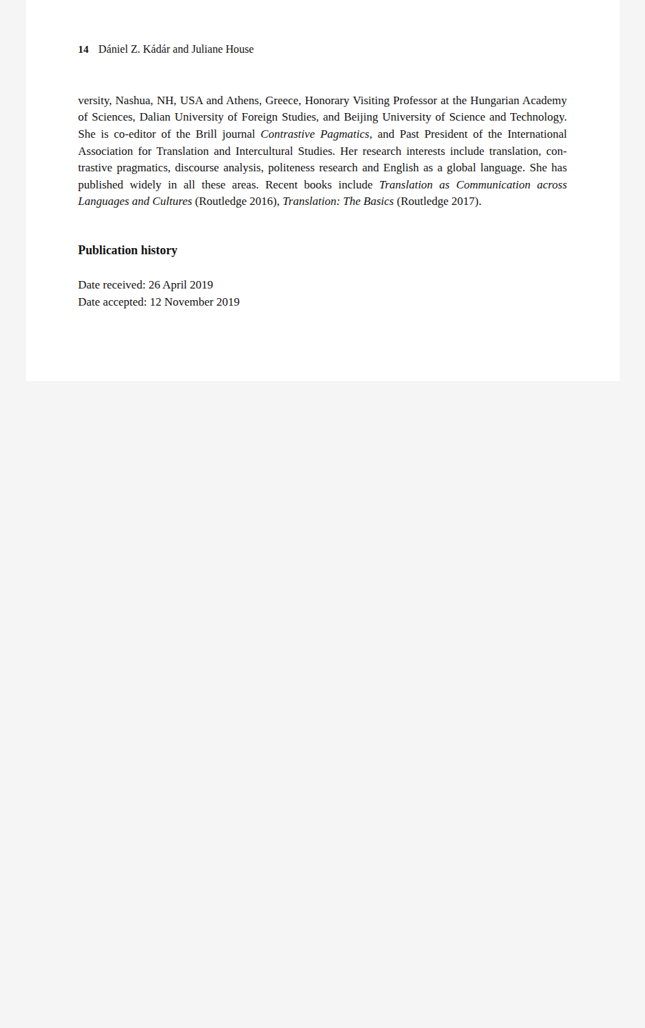14 Dániel Z. Kádár and Juliane House
versity, Nashua, NH, USA and Athens, Greece, Honorary Visiting Professor at the Hungarian Academy of Sciences, Dalian University of Foreign Studies, and Beijing University of Science and Technology. She is co-editor of the Brill journal Contrastive Pagmatics, and Past President of the International Association for Translation and Intercultural Studies. Her research interests include translation, contrastive pragmatics, discourse analysis, politeness research and English as a global language. She has published widely in all these areas. Recent books include Translation as Communication across Languages and Cultures (Routledge 2016), Translation: The Basics (Routledge 2017).
Publication history
Date received: 26 April 2019 Date accepted: 12 November 2019